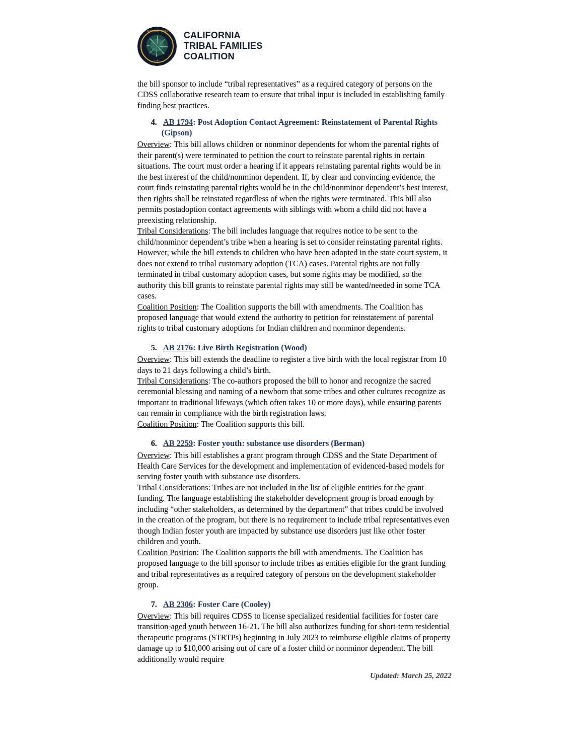Unity · Advocate · Strengthen
CTFC
CALIFORNIA
TRIBAL FAMILIES
COALITION
the bill sponsor to include “tribal representatives” as a required category of persons on the CDSS collaborative research team to ensure that tribal input is included in establishing family finding best practices.
4. AB 1794: Post Adoption Contact Agreement: Reinstatement of Parental Rights (Gipson)
Overview: This bill allows children or nonminor dependents for whom the parental rights of their parent(s) were terminated to petition the court to reinstate parental rights in certain situations. The court must order a hearing if it appears reinstating parental rights would be in the best interest of the child/nonminor dependent. If, by clear and convincing evidence, the court finds reinstating parental rights would be in the child/nonminor dependent’s best interest, then rights shall be reinstated regardless of when the rights were terminated. This bill also permits postadoption contact agreements with siblings with whom a child did not have a preexisting relationship.
Tribal Considerations: The bill includes language that requires notice to be sent to the child/nonminor dependent’s tribe when a hearing is set to consider reinstating parental rights. However, while the bill extends to children who have been adopted in the state court system, it does not extend to tribal customary adoption (TCA) cases. Parental rights are not fully terminated in tribal customary adoption cases, but some rights may be modified, so the authority this bill grants to reinstate parental rights may still be wanted/needed in some TCA cases.
Coalition Position: The Coalition supports the bill with amendments. The Coalition has proposed language that would extend the authority to petition for reinstatement of parental rights to tribal customary adoptions for Indian children and nonminor dependents.
5. AB 2176: Live Birth Registration (Wood)
Overview: This bill extends the deadline to register a live birth with the local registrar from 10 days to 21 days following a child’s birth.
Tribal Considerations: The co-authors proposed the bill to honor and recognize the sacred ceremonial blessing and naming of a newborn that some tribes and other cultures recognize as important to traditional lifeways (which often takes 10 or more days), while ensuring parents can remain in compliance with the birth registration laws.
Coalition Position: The Coalition supports this bill.
6. AB 2259: Foster youth: substance use disorders (Berman)
Overview: This bill establishes a grant program through CDSS and the State Department of Health Care Services for the development and implementation of evidenced-based models for serving foster youth with substance use disorders.
Tribal Considerations: Tribes are not included in the list of eligible entities for the grant funding. The language establishing the stakeholder development group is broad enough by including “other stakeholders, as determined by the department” that tribes could be involved in the creation of the program, but there is no requirement to include tribal representatives even though Indian foster youth are impacted by substance use disorders just like other foster children and youth.
Coalition Position: The Coalition supports the bill with amendments. The Coalition has proposed language to the bill sponsor to include tribes as entities eligible for the grant funding and tribal representatives as a required category of persons on the development stakeholder group.
7. AB 2306: Foster Care (Cooley)
Overview: This bill requires CDSS to license specialized residential facilities for foster care transition-aged youth between 16-21. The bill also authorizes funding for short-term residential therapeutic programs (STRTPs) beginning in July 2023 to reimburse eligible claims of property damage up to $10,000 arising out of care of a foster child or nonminor dependent. The bill additionally would require
Updated: March 25, 2022